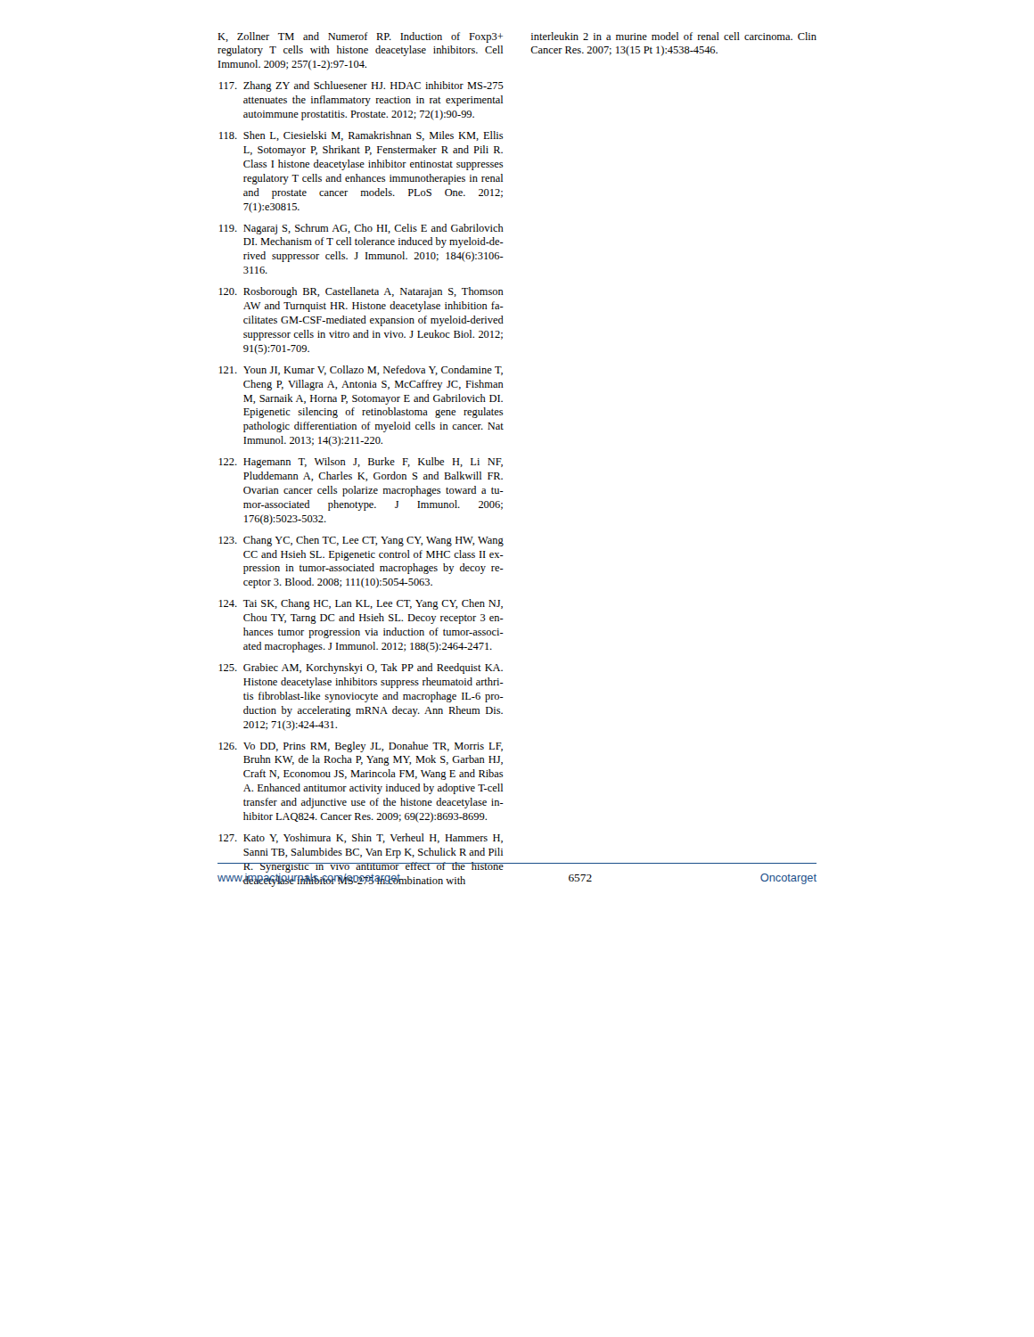K, Zollner TM and Numerof RP. Induction of Foxp3+ regulatory T cells with histone deacetylase inhibitors. Cell Immunol. 2009; 257(1-2):97-104.
117.
Zhang ZY and Schluesener HJ. HDAC inhibitor MS-275 attenuates the inflammatory reaction in rat experimental autoimmune prostatitis. Prostate. 2012; 72(1):90-99.
118.
Shen L, Ciesielski M, Ramakrishnan S, Miles KM, Ellis L, Sotomayor P, Shrikant P, Fenstermaker R and Pili R. Class I histone deacetylase inhibitor entinostat suppresses regulatory T cells and enhances immunotherapies in renal and prostate cancer models. PLoS One. 2012; 7(1):e30815.
119.
Nagaraj S, Schrum AG, Cho HI, Celis E and Gabrilovich DI. Mechanism of T cell tolerance induced by myeloid-derived suppressor cells. J Immunol. 2010; 184(6):3106-3116.
120.
Rosborough BR, Castellaneta A, Natarajan S, Thomson AW and Turnquist HR. Histone deacetylase inhibition facilitates GM-CSF-mediated expansion of myeloid-derived suppressor cells in vitro and in vivo. J Leukoc Biol. 2012; 91(5):701-709.
121.
Youn JI, Kumar V, Collazo M, Nefedova Y, Condamine T, Cheng P, Villagra A, Antonia S, McCaffrey JC, Fishman M, Sarnaik A, Horna P, Sotomayor E and Gabrilovich DI. Epigenetic silencing of retinoblastoma gene regulates pathologic differentiation of myeloid cells in cancer. Nat Immunol. 2013; 14(3):211-220.
122.
Hagemann T, Wilson J, Burke F, Kulbe H, Li NF, Pluddemann A, Charles K, Gordon S and Balkwill FR. Ovarian cancer cells polarize macrophages toward a tumor-associated phenotype. J Immunol. 2006; 176(8):5023-5032.
123.
Chang YC, Chen TC, Lee CT, Yang CY, Wang HW, Wang CC and Hsieh SL. Epigenetic control of MHC class II expression in tumor-associated macrophages by decoy receptor 3. Blood. 2008; 111(10):5054-5063.
124.
Tai SK, Chang HC, Lan KL, Lee CT, Yang CY, Chen NJ, Chou TY, Tarng DC and Hsieh SL. Decoy receptor 3 enhances tumor progression via induction of tumor-associated macrophages. J Immunol. 2012; 188(5):2464-2471.
125.
Grabiec AM, Korchynskyi O, Tak PP and Reedquist KA. Histone deacetylase inhibitors suppress rheumatoid arthritis fibroblast-like synoviocyte and macrophage IL-6 production by accelerating mRNA decay. Ann Rheum Dis. 2012; 71(3):424-431.
126.
Vo DD, Prins RM, Begley JL, Donahue TR, Morris LF, Bruhn KW, de la Rocha P, Yang MY, Mok S, Garban HJ, Craft N, Economou JS, Marincola FM, Wang E and Ribas A. Enhanced antitumor activity induced by adoptive T-cell transfer and adjunctive use of the histone deacetylase inhibitor LAQ824. Cancer Res. 2009; 69(22):8693-8699.
127.
Kato Y, Yoshimura K, Shin T, Verheul H, Hammers H, Sanni TB, Salumbides BC, Van Erp K, Schulick R and Pili R. Synergistic in vivo antitumor effect of the histone deacetylase inhibitor MS-275 in combination with
interleukin 2 in a murine model of renal cell carcinoma. Clin Cancer Res. 2007; 13(15 Pt 1):4538-4546.
www.impactjournals.com/oncotarget
6572
Oncotarget